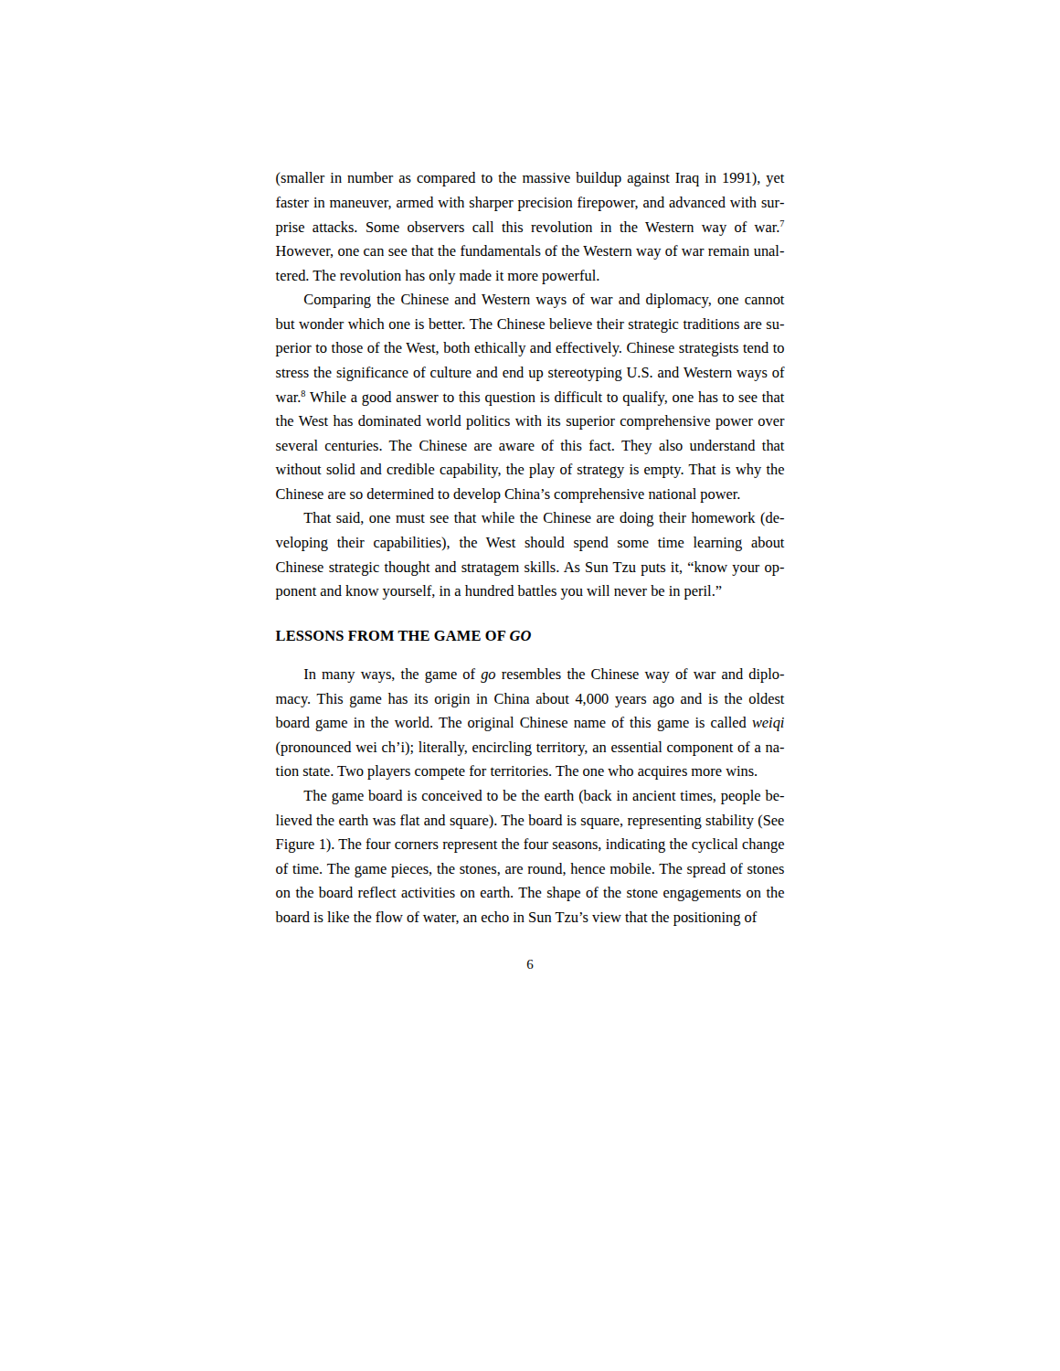(smaller in number as compared to the massive buildup against Iraq in 1991), yet faster in maneuver, armed with sharper precision firepower, and advanced with surprise attacks. Some observers call this revolution in the Western way of war.7 However, one can see that the fundamentals of the Western way of war remain unaltered. The revolution has only made it more powerful.
Comparing the Chinese and Western ways of war and diplomacy, one cannot but wonder which one is better. The Chinese believe their strategic traditions are superior to those of the West, both ethically and effectively. Chinese strategists tend to stress the significance of culture and end up stereotyping U.S. and Western ways of war.8 While a good answer to this question is difficult to qualify, one has to see that the West has dominated world politics with its superior comprehensive power over several centuries. The Chinese are aware of this fact. They also understand that without solid and credible capability, the play of strategy is empty. That is why the Chinese are so determined to develop China’s comprehensive national power.
That said, one must see that while the Chinese are doing their homework (developing their capabilities), the West should spend some time learning about Chinese strategic thought and stratagem skills. As Sun Tzu puts it, “know your opponent and know yourself, in a hundred battles you will never be in peril.”
LESSONS FROM THE GAME OF GO
In many ways, the game of go resembles the Chinese way of war and diplomacy. This game has its origin in China about 4,000 years ago and is the oldest board game in the world. The original Chinese name of this game is called weiqi (pronounced wei ch’i); literally, encircling territory, an essential component of a nation state. Two players compete for territories. The one who acquires more wins.
The game board is conceived to be the earth (back in ancient times, people believed the earth was flat and square). The board is square, representing stability (See Figure 1). The four corners represent the four seasons, indicating the cyclical change of time. The game pieces, the stones, are round, hence mobile. The spread of stones on the board reflect activities on earth. The shape of the stone engagements on the board is like the flow of water, an echo in Sun Tzu’s view that the positioning of
6